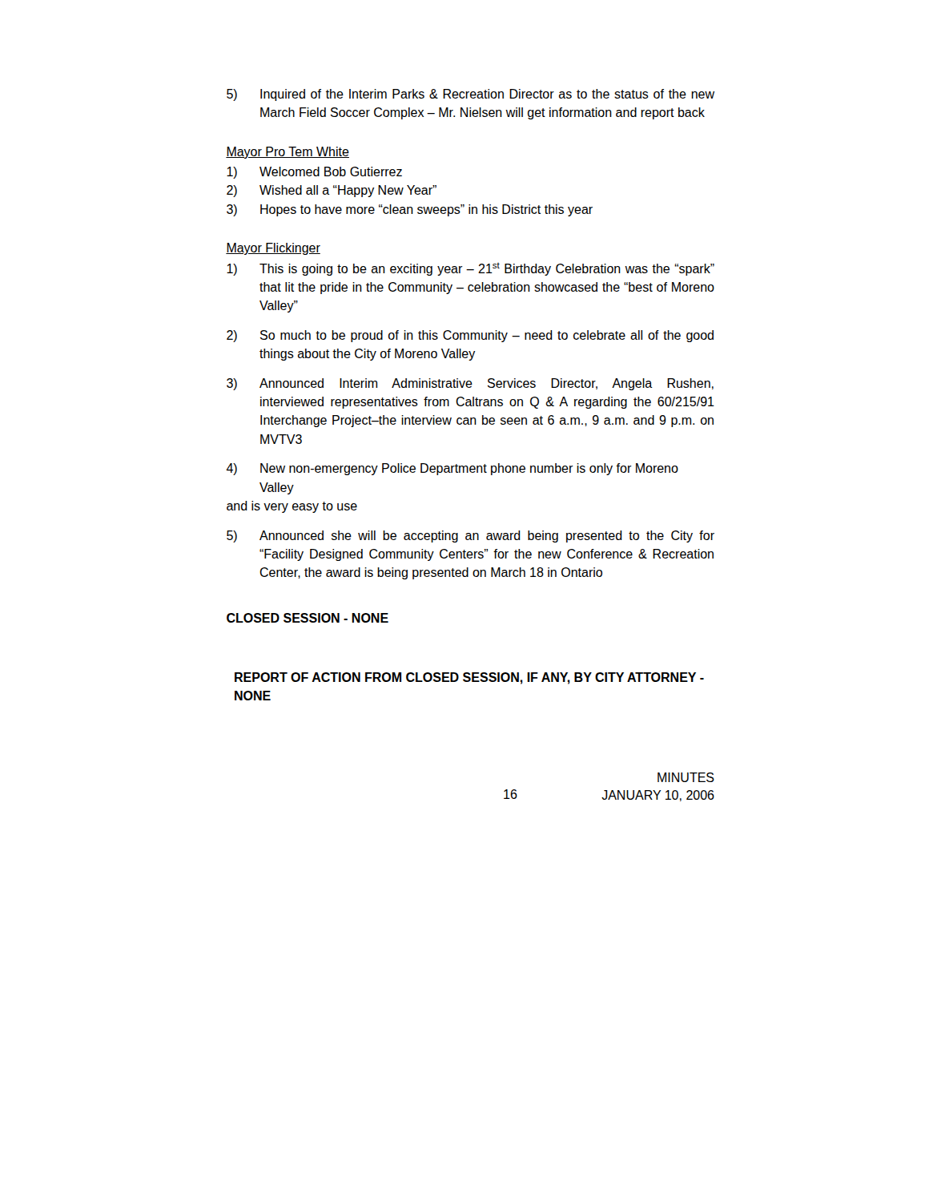5)
Inquired of the Interim Parks & Recreation Director as to the status of the new March Field Soccer Complex – Mr. Nielsen will get information and report back
Mayor Pro Tem White
1)
Welcomed Bob Gutierrez
2)
Wished all a “Happy New Year”
3)
Hopes to have more “clean sweeps” in his District this year
Mayor Flickinger
1)
This is going to be an exciting year – 21st Birthday Celebration was the “spark” that lit the pride in the Community – celebration showcased the “best of Moreno Valley”
2)
So much to be proud of in this Community – need to celebrate all of the good things about the City of Moreno Valley
3)
Announced Interim Administrative Services Director, Angela Rushen, interviewed representatives from Caltrans on Q & A regarding the 60/215/91 Interchange Project–the interview can be seen at 6 a.m., 9 a.m. and 9 p.m. on MVTV3
4)
New non-emergency Police Department phone number is only for Moreno Valley
and is very easy to use
5)
Announced she will be accepting an award being presented to the City for “Facility Designed Community Centers” for the new Conference & Recreation Center, the award is being presented on March 18 in Ontario
CLOSED SESSION - NONE
REPORT OF ACTION FROM CLOSED SESSION, IF ANY, BY CITY ATTORNEY - NONE
16
MINUTES
JANUARY 10, 2006